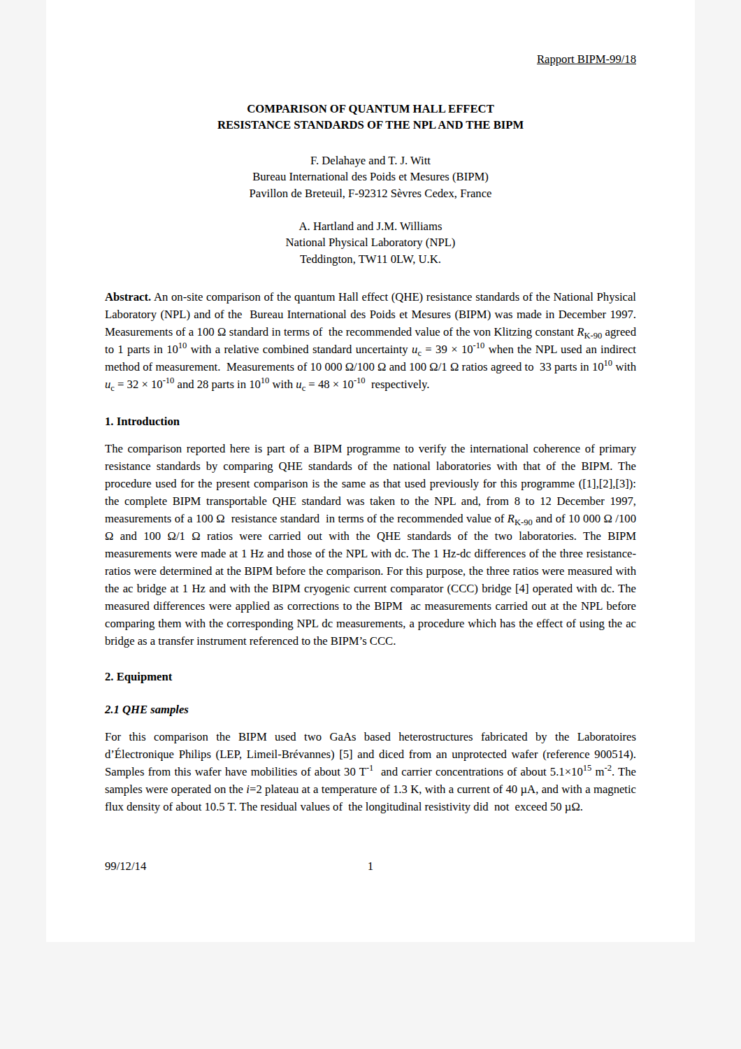Rapport BIPM-99/18
Comparison of Quantum Hall Effect
Resistance Standards of the NPL and the BIPM
F. Delahaye and T. J. Witt
Bureau International des Poids et Mesures (BIPM)
Pavillon de Breteuil, F-92312 Sèvres Cedex, France
A. Hartland and J.M. Williams
National Physical Laboratory (NPL)
Teddington, TW11 0LW, U.K.
Abstract. An on-site comparison of the quantum Hall effect (QHE) resistance standards of the National Physical Laboratory (NPL) and of the Bureau International des Poids et Mesures (BIPM) was made in December 1997. Measurements of a 100 Ω standard in terms of the recommended value of the von Klitzing constant RK-90 agreed to 1 parts in 1010 with a relative combined standard uncertainty uc = 39 × 10-10 when the NPL used an indirect method of measurement. Measurements of 10 000 Ω/100 Ω and 100 Ω/1 Ω ratios agreed to 33 parts in 1010 with uc = 32 × 10-10 and 28 parts in 1010 with uc = 48 × 10-10 respectively.
1. Introduction
The comparison reported here is part of a BIPM programme to verify the international coherence of primary resistance standards by comparing QHE standards of the national laboratories with that of the BIPM. The procedure used for the present comparison is the same as that used previously for this programme ([1],[2],[3]): the complete BIPM transportable QHE standard was taken to the NPL and, from 8 to 12 December 1997, measurements of a 100 Ω resistance standard in terms of the recommended value of RK-90 and of 10 000 Ω /100 Ω and 100 Ω/1 Ω ratios were carried out with the QHE standards of the two laboratories. The BIPM measurements were made at 1 Hz and those of the NPL with dc. The 1 Hz-dc differences of the three resistance- ratios were determined at the BIPM before the comparison. For this purpose, the three ratios were measured with the ac bridge at 1 Hz and with the BIPM cryogenic current comparator (CCC) bridge [4] operated with dc. The measured differences were applied as corrections to the BIPM ac measurements carried out at the NPL before comparing them with the corresponding NPL dc measurements, a procedure which has the effect of using the ac bridge as a transfer instrument referenced to the BIPM’s CCC.
2. Equipment
2.1 QHE samples
For this comparison the BIPM used two GaAs based heterostructures fabricated by the Laboratoires d’Électronique Philips (LEP, Limeil-Brévannes) [5] and diced from an unprotected wafer (reference 900514). Samples from this wafer have mobilities of about 30 T-1 and carrier concentrations of about 5.1×1015 m-2. The samples were operated on the i=2 plateau at a temperature of 1.3 K, with a current of 40 µA, and with a magnetic flux density of about 10.5 T. The residual values of the longitudinal resistivity did not exceed 50 µΩ.
99/12/14
1